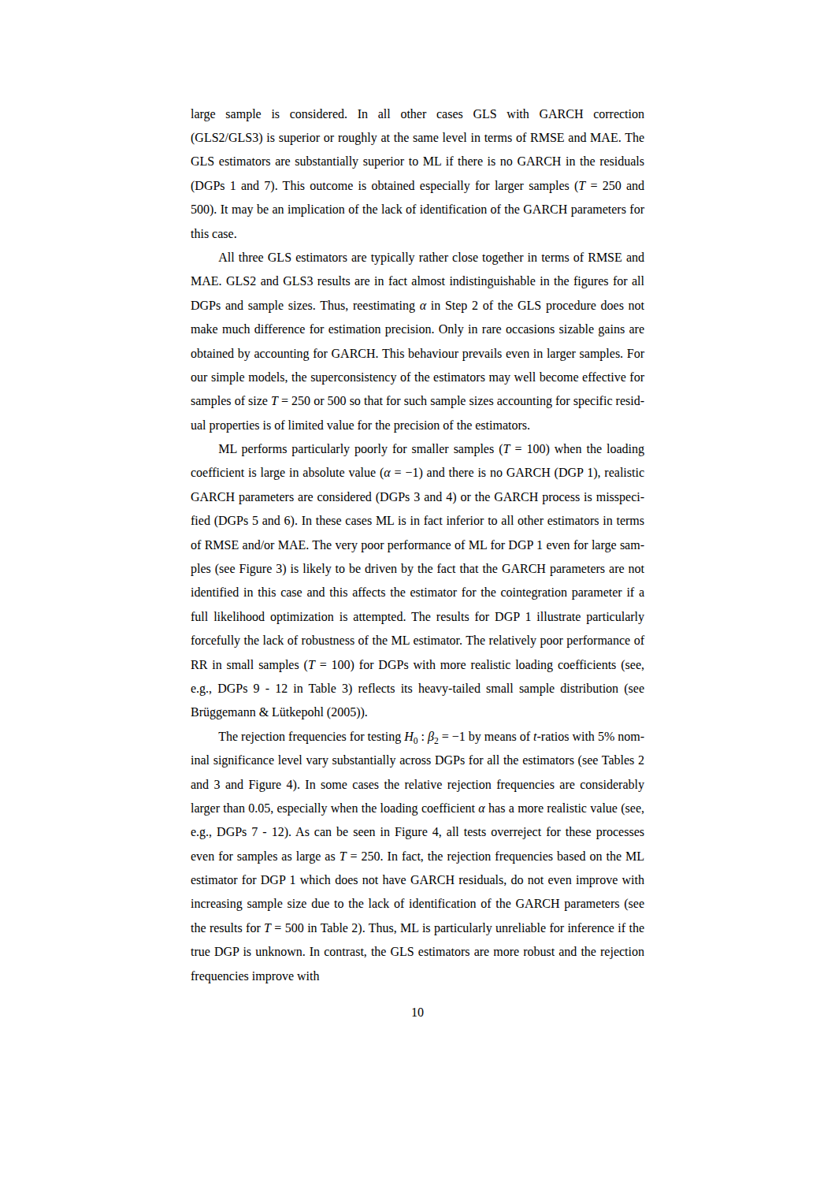large sample is considered. In all other cases GLS with GARCH correction (GLS2/GLS3) is superior or roughly at the same level in terms of RMSE and MAE. The GLS estimators are substantially superior to ML if there is no GARCH in the residuals (DGPs 1 and 7). This outcome is obtained especially for larger samples (T = 250 and 500). It may be an implication of the lack of identification of the GARCH parameters for this case.
All three GLS estimators are typically rather close together in terms of RMSE and MAE. GLS2 and GLS3 results are in fact almost indistinguishable in the figures for all DGPs and sample sizes. Thus, reestimating α in Step 2 of the GLS procedure does not make much difference for estimation precision. Only in rare occasions sizable gains are obtained by accounting for GARCH. This behaviour prevails even in larger samples. For our simple models, the superconsistency of the estimators may well become effective for samples of size T = 250 or 500 so that for such sample sizes accounting for specific residual properties is of limited value for the precision of the estimators.
ML performs particularly poorly for smaller samples (T = 100) when the loading coefficient is large in absolute value (α = −1) and there is no GARCH (DGP 1), realistic GARCH parameters are considered (DGPs 3 and 4) or the GARCH process is misspecified (DGPs 5 and 6). In these cases ML is in fact inferior to all other estimators in terms of RMSE and/or MAE. The very poor performance of ML for DGP 1 even for large samples (see Figure 3) is likely to be driven by the fact that the GARCH parameters are not identified in this case and this affects the estimator for the cointegration parameter if a full likelihood optimization is attempted. The results for DGP 1 illustrate particularly forcefully the lack of robustness of the ML estimator. The relatively poor performance of RR in small samples (T = 100) for DGPs with more realistic loading coefficients (see, e.g., DGPs 9 - 12 in Table 3) reflects its heavy-tailed small sample distribution (see Brüggemann & Lütkepohl (2005)).
The rejection frequencies for testing H0 : β2 = −1 by means of t-ratios with 5% nominal significance level vary substantially across DGPs for all the estimators (see Tables 2 and 3 and Figure 4). In some cases the relative rejection frequencies are considerably larger than 0.05, especially when the loading coefficient α has a more realistic value (see, e.g., DGPs 7 - 12). As can be seen in Figure 4, all tests overreject for these processes even for samples as large as T = 250. In fact, the rejection frequencies based on the ML estimator for DGP 1 which does not have GARCH residuals, do not even improve with increasing sample size due to the lack of identification of the GARCH parameters (see the results for T = 500 in Table 2). Thus, ML is particularly unreliable for inference if the true DGP is unknown. In contrast, the GLS estimators are more robust and the rejection frequencies improve with
10